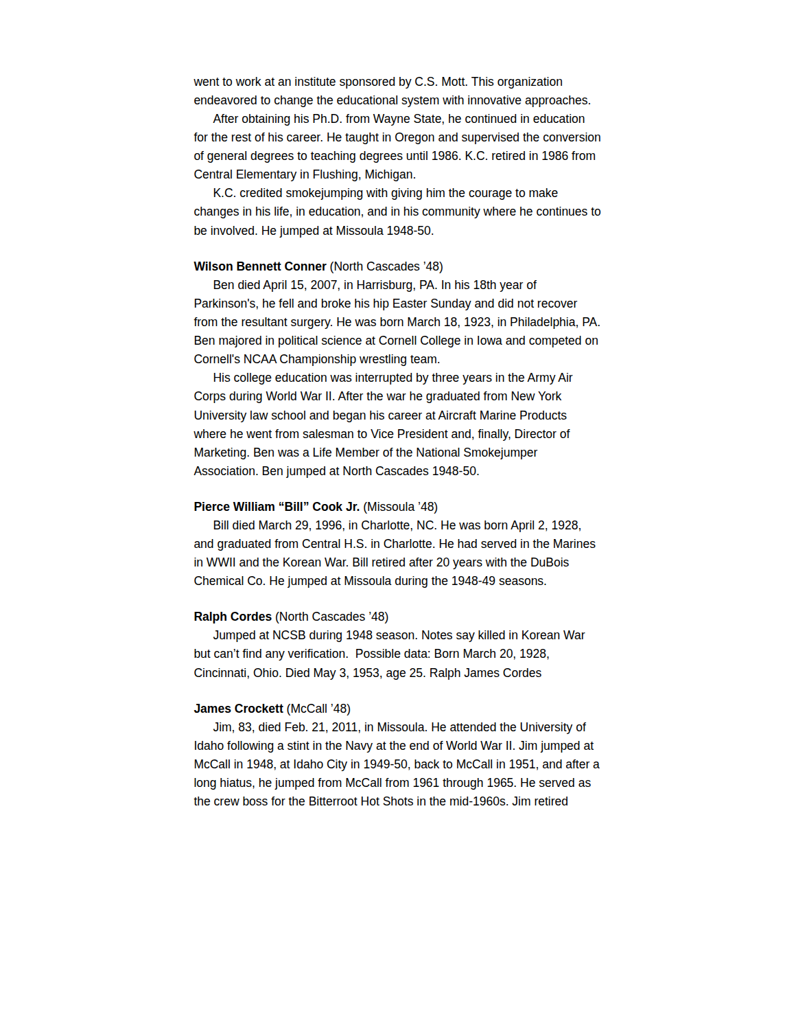went to work at an institute sponsored by C.S. Mott. This organization endeavored to change the educational system with innovative approaches.
After obtaining his Ph.D. from Wayne State, he continued in education for the rest of his career. He taught in Oregon and supervised the conversion of general degrees to teaching degrees until 1986. K.C. retired in 1986 from Central Elementary in Flushing, Michigan.
K.C. credited smokejumping with giving him the courage to make changes in his life, in education, and in his community where he continues to be involved. He jumped at Missoula 1948-50.
Wilson Bennett Conner (North Cascades ’48)
Ben died April 15, 2007, in Harrisburg, PA. In his 18th year of Parkinson's, he fell and broke his hip Easter Sunday and did not recover from the resultant surgery. He was born March 18, 1923, in Philadelphia, PA. Ben majored in political science at Cornell College in Iowa and competed on Cornell's NCAA Championship wrestling team.
His college education was interrupted by three years in the Army Air Corps during World War II. After the war he graduated from New York University law school and began his career at Aircraft Marine Products where he went from salesman to Vice President and, finally, Director of Marketing. Ben was a Life Member of the National Smokejumper Association. Ben jumped at North Cascades 1948-50.
Pierce William “Bill” Cook Jr. (Missoula ’48)
Bill died March 29, 1996, in Charlotte, NC. He was born April 2, 1928, and graduated from Central H.S. in Charlotte. He had served in the Marines in WWII and the Korean War. Bill retired after 20 years with the DuBois Chemical Co. He jumped at Missoula during the 1948-49 seasons.
Ralph Cordes (North Cascades ’48)
Jumped at NCSB during 1948 season. Notes say killed in Korean War but can’t find any verification. Possible data: Born March 20, 1928, Cincinnati, Ohio. Died May 3, 1953, age 25. Ralph James Cordes
James Crockett (McCall ’48)
Jim, 83, died Feb. 21, 2011, in Missoula. He attended the University of Idaho following a stint in the Navy at the end of World War II. Jim jumped at McCall in 1948, at Idaho City in 1949-50, back to McCall in 1951, and after a long hiatus, he jumped from McCall from 1961 through 1965. He served as the crew boss for the Bitterroot Hot Shots in the mid-1960s. Jim retired